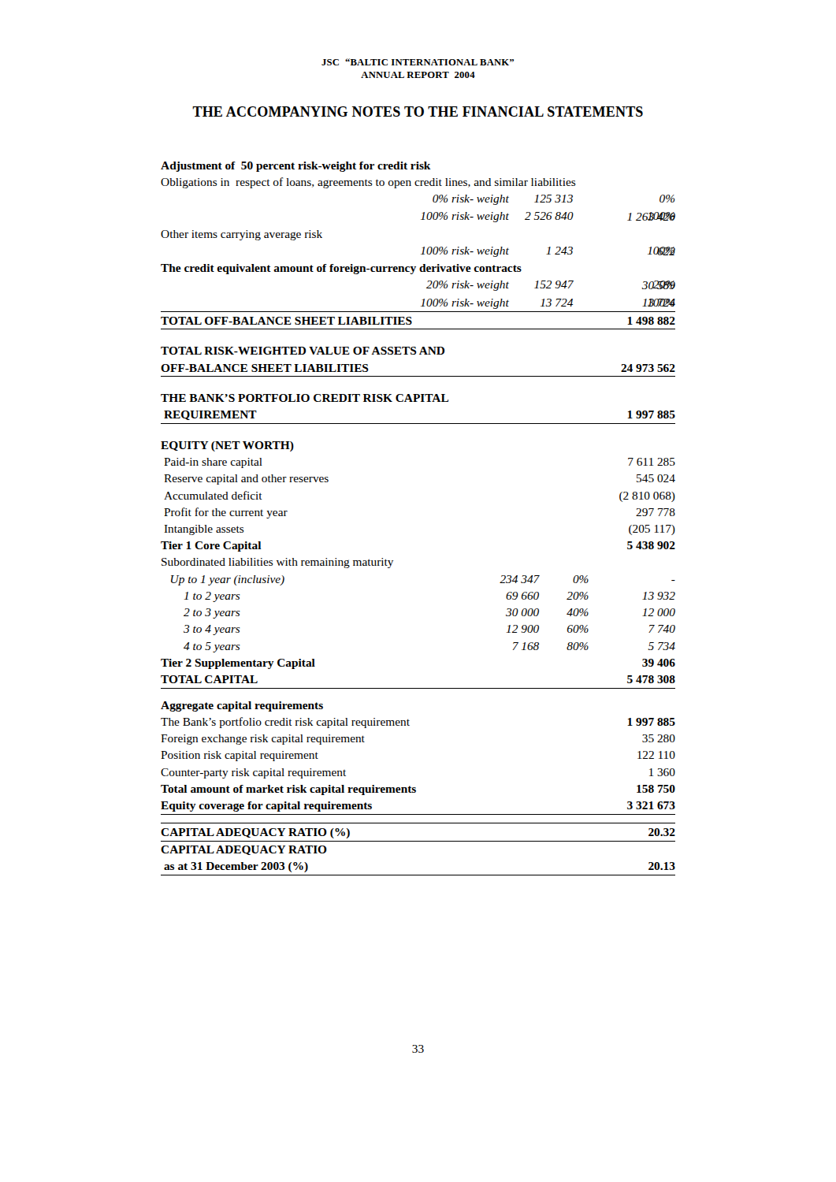JSC “BALTIC INTERNATIONAL BANK”
ANNUAL REPORT 2004
THE ACCOMPANYING NOTES TO THE FINANCIAL STATEMENTS
| Adjustment of 50 percent risk-weight for credit risk |
| Obligations in respect of loans, agreements to open credit lines, and similar liabilities |
| | 0% risk- weight | 125 313 | 0% |
| | | | - |
| | 100% risk- weight | 2 526 840 | 100% |
| | | | 1 263 420 |
| Other items carrying average risk | | | |
| | 100% risk- weight | 1 243 | 100% |
| | | | 622 |
| The credit equivalent amount of foreign-currency derivative contracts |
| | 20% risk- weight | 152 947 | 20% |
| | | | 30 589 |
| | 100% risk- weight | 13 724 | 100% |
| | | | 13 724 |
| TOTAL OFF-BALANCE SHEET LIABILITIES | | | 1 498 882 |
| TOTAL RISK-WEIGHTED VALUE OF ASSETS AND | | | |
| OFF-BALANCE SHEET LIABILITIES | | | 24 973 562 |
| THE BANK’S PORTFOLIO CREDIT RISK CAPITAL | | | |
| REQUIREMENT | | | 1 997 885 |
| EQUITY (NET WORTH) | | | |
| Paid-in share capital | | | 7 611 285 |
| Reserve capital and other reserves | | | 545 024 |
| Accumulated deficit | | | (2 810 068) |
| Profit for the current year | | | 297 778 |
| Intangible assets | | | (205 117) |
| Tier 1 Core Capital | | | 5 438 902 |
| Subordinated liabilities with remaining maturity | | | |
| Up to 1 year (inclusive) | 234 347 | 0% | - |
| 1 to 2 years | 69 660 | 20% | 13 932 |
| 2 to 3 years | 30 000 | 40% | 12 000 |
| 3 to 4 years | 12 900 | 60% | 7 740 |
| 4 to 5 years | 7 168 | 80% | 5 734 |
| Tier 2 Supplementary Capital | | | 39 406 |
| TOTAL CAPITAL | | | 5 478 308 |
| Aggregate capital requirements | | | |
| The Bank’s portfolio credit risk capital requirement | | | 1 997 885 |
| Foreign exchange risk capital requirement | | | 35 280 |
| Position risk capital requirement | | | 122 110 |
| Counter-party risk capital requirement | | | 1 360 |
| Total amount of market risk capital requirements | | | 158 750 |
| Equity coverage for capital requirements | | | 3 321 673 |
| CAPITAL ADEQUACY RATIO (%) | | | 20.32 |
| CAPITAL ADEQUACY RATIO | | | |
| as at 31 December 2003 (%) | | | 20.13 |
33